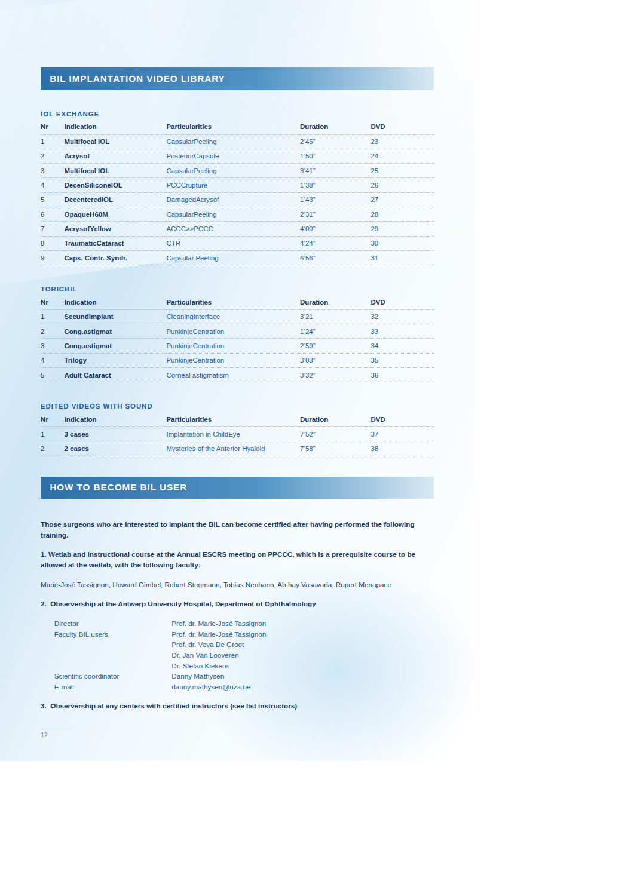BIL Implantation Video Library
IOL Exchange
| Nr | Indication | Particularities | Duration | DVD |
| --- | --- | --- | --- | --- |
| 1 | Multifocal IOL | CapsularPeeling | 2’45” | 23 |
| 2 | Acrysof | PosteriorCapsule | 1’50” | 24 |
| 3 | Multifocal IOL | CapsularPeeling | 3’41” | 25 |
| 4 | DecenSiliconeIOL | PCCCrupture | 1’38” | 26 |
| 5 | DecenteredIOL | DamagedAcrysof | 1’43” | 27 |
| 6 | OpaqueH60M | CapsularPeeling | 2’31” | 28 |
| 7 | AcrysofYellow | ACCC>>PCCC | 4’00” | 29 |
| 8 | TraumaticCataract | CTR | 4’24” | 30 |
| 9 | Caps. Contr. Syndr. | Capsular Peeling | 6’56” | 31 |
ToricBIL
| Nr | Indication | Particularities | Duration | DVD |
| --- | --- | --- | --- | --- |
| 1 | SecundImplant | CleaningInterface | 3’21 | 32 |
| 2 | Cong.astigmat | PunkinjeCentration | 1’24” | 33 |
| 3 | Cong.astigmat | PunkinjeCentration | 2’59” | 34 |
| 4 | Trilogy | PunkinjeCentration | 3’03” | 35 |
| 5 | Adult Cataract | Corneal astigmatism | 3’32” | 36 |
Edited Videos with Sound
| Nr | Indication | Particularities | Duration | DVD |
| --- | --- | --- | --- | --- |
| 1 | 3 cases | Implantation in ChildEye | 7’52” | 37 |
| 2 | 2 cases | Mysteries of the Anterior Hyaloid | 7’58” | 38 |
How to become BIL user
Those surgeons who are interested to implant the BIL can become certified after having performed the following training.
1. Wetlab and instructional course at the Annual ESCRS meeting on PPCCC, which is a prerequisite course to be allowed at the wetlab, with the following faculty:
Marie-José Tassignon, Howard Gimbel, Robert Stegmann, Tobias Neuhann, Ab hay Vasavada, Rupert Menapace
2. Observership at the Antwerp University Hospital, Department of Ophthalmology
Director
Prof. dr. Marie-José Tassignon
Faculty BIL users
Prof. dr. Marie-José Tassignon
Prof. dr. Veva De Groot
Dr. Jan Van Looveren
Dr. Stefan Kiekens
Scientific coordinator
Danny Mathysen
E-mail
danny.mathysen@uza.be
3. Observership at any centers with certified instructors (see list instructors)
12